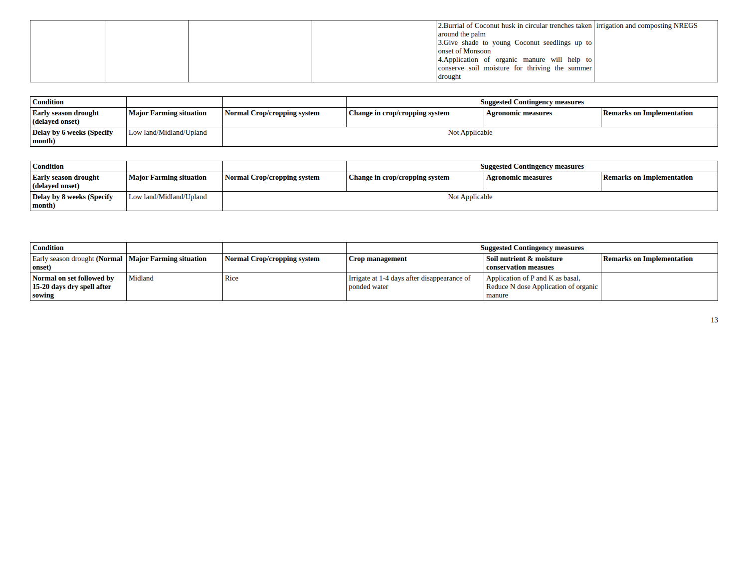| | | | | 2.Burrial of Coconut husk in circular trenches taken around the palm 3.Give shade to young Coconut seedlings up to onset of Monsoon 4.Application of organic manure will help to conserve soil moisture for thriving the summer drought | irrigation and composting NREGS |
| Condition | | | Suggested Contingency measures |
| --- | --- | --- | --- |
| Early season drought (delayed onset) | Major Farming situation | Normal Crop/cropping system | Change in crop/cropping system | Agronomic measures | Remarks on Implementation |
| Delay by 6 weeks (Specify month) | Low land/Midland/Upland | Not Applicable |
| Condition | | | Suggested Contingency measures |
| --- | --- | --- | --- |
| Early season drought (delayed onset) | Major Farming situation | Normal Crop/cropping system | Change in crop/cropping system | Agronomic measures | Remarks on Implementation |
| Delay by 8 weeks (Specify month) | Low land/Midland/Upland | Not Applicable |
| Condition | | | Suggested Contingency measures |
| --- | --- | --- | --- |
| Early season drought (Normal onset) | Major Farming situation | Normal Crop/cropping system | Crop management | Soil nutrient & moisture conservation measues | Remarks on Implementation |
| Normal on set followed by 15-20 days dry spell after sowing | Midland | Rice | Irrigate at 1-4 days after disappearance of ponded water | Application of P and K as basal, Reduce N dose Application of organic manure | |
13